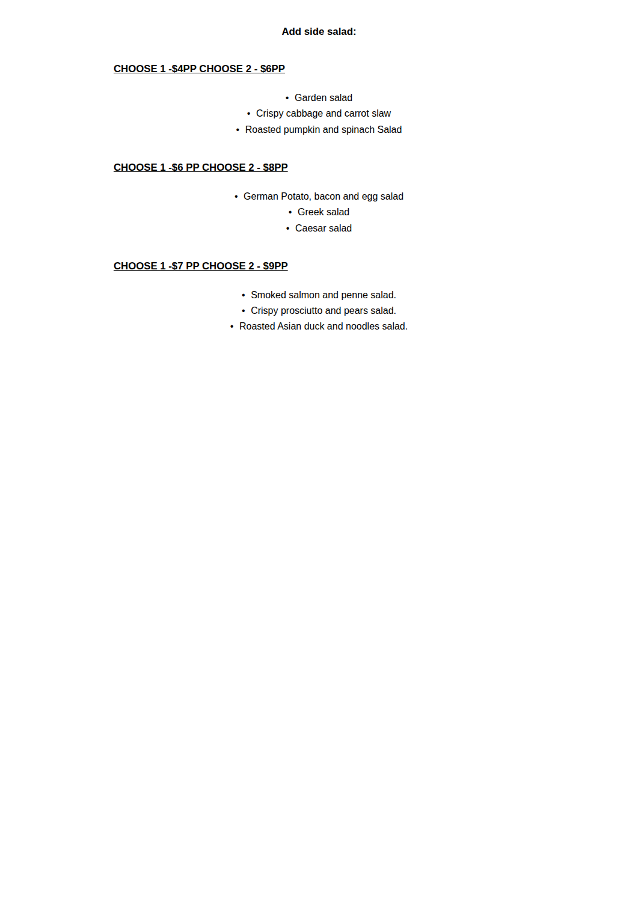Add side salad:
CHOOSE 1 -$4PP CHOOSE 2 - $6PP
Garden salad
Crispy cabbage and carrot slaw
Roasted pumpkin and spinach Salad
CHOOSE 1 -$6 PP CHOOSE 2 - $8PP
German Potato, bacon and egg salad
Greek salad
Caesar salad
CHOOSE 1 -$7 PP CHOOSE 2 - $9PP
Smoked salmon and penne salad.
Crispy prosciutto and pears salad.
Roasted Asian duck and noodles salad.